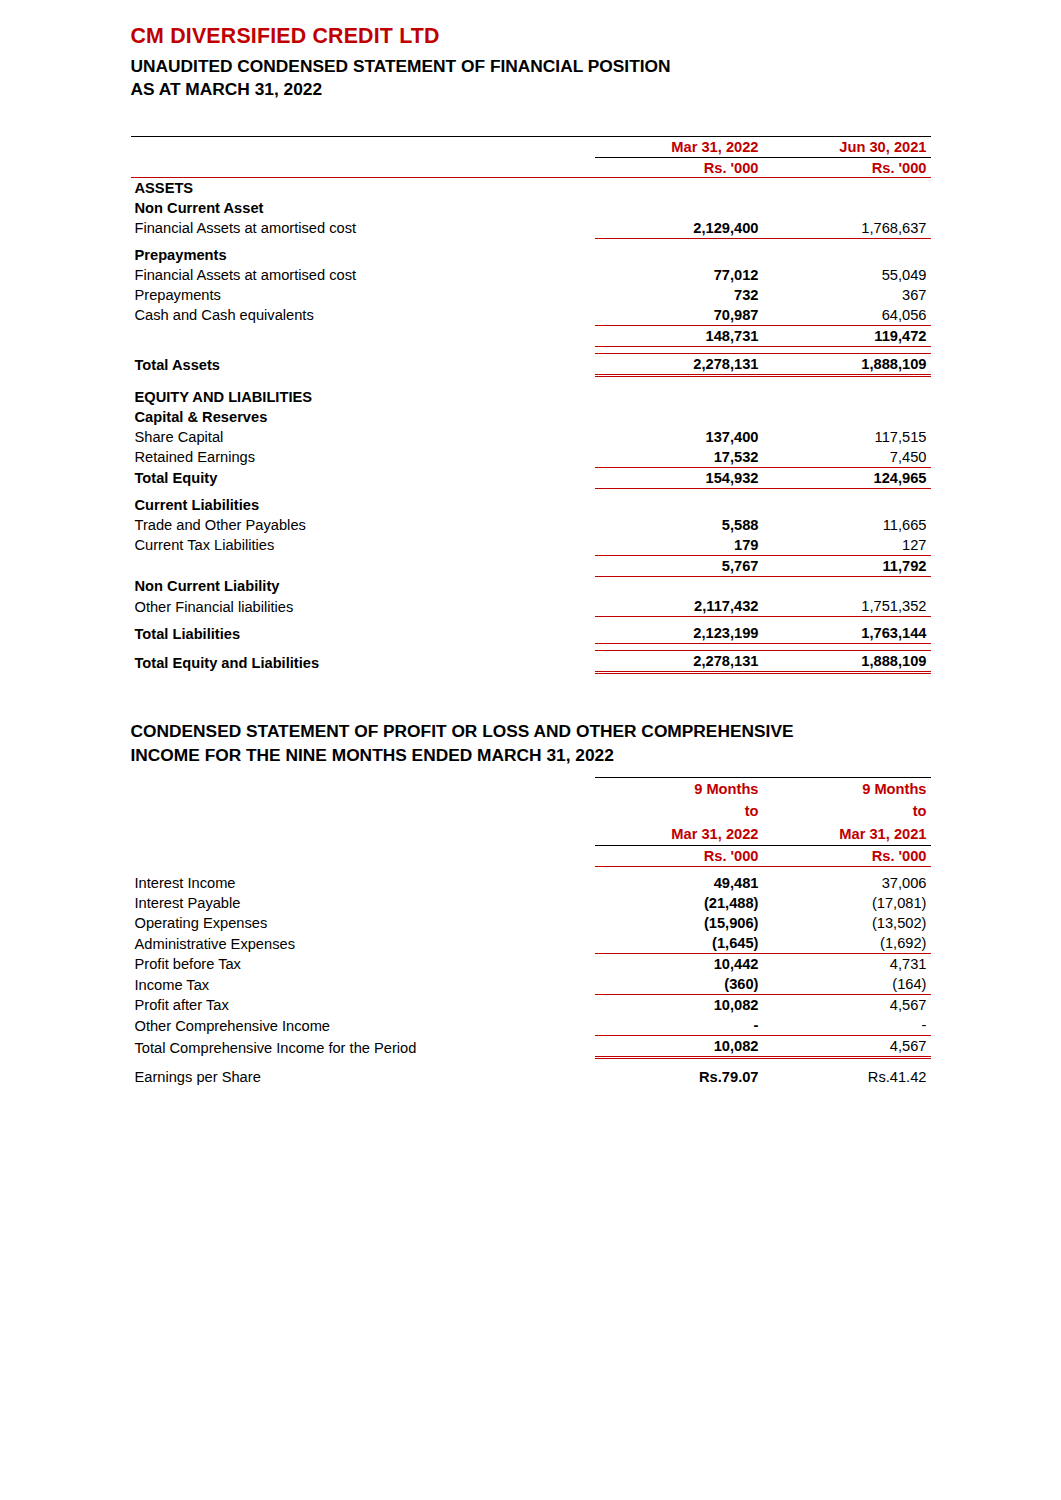CM DIVERSIFIED CREDIT LTD
Unaudited Condensed Statement of Financial Position
As at March 31, 2022
| | Mar 31, 2022 | Jun 30, 2021 |
| | Rs. '000 | Rs. '000 |
| ASSETS | | |
| Non Current Asset | | |
| Financial Assets at amortised cost | 2,129,400 | 1,768,637 |
| Prepayments | | |
| Financial Assets at amortised cost | 77,012 | 55,049 |
| Prepayments | 732 | 367 |
| Cash and Cash equivalents | 70,987 | 64,056 |
| | 148,731 | 119,472 |
| Total Assets | 2,278,131 | 1,888,109 |
| EQUITY AND LIABILITIES | | |
| Capital & Reserves | | |
| Share Capital | 137,400 | 117,515 |
| Retained Earnings | 17,532 | 7,450 |
| Total Equity | 154,932 | 124,965 |
| Current Liabilities | | |
| Trade and Other Payables | 5,588 | 11,665 |
| Current Tax Liabilities | 179 | 127 |
| | 5,767 | 11,792 |
| Non Current Liability | | |
| Other Financial liabilities | 2,117,432 | 1,751,352 |
| Total Liabilities | 2,123,199 | 1,763,144 |
| Total Equity and Liabilities | 2,278,131 | 1,888,109 |
Condensed Statement of Profit or Loss and Other Comprehensive
Income for the Nine Months Ended March 31, 2022
| | 9 Months | 9 Months |
| | to | to |
| | Mar 31, 2022 | Mar 31, 2021 |
| | Rs. '000 | Rs. '000 |
| Interest Income | 49,481 | 37,006 |
| Interest Payable | (21,488) | (17,081) |
| Operating Expenses | (15,906) | (13,502) |
| Administrative Expenses | (1,645) | (1,692) |
| Profit before Tax | 10,442 | 4,731 |
| Income Tax | (360) | (164) |
| Profit after Tax | 10,082 | 4,567 |
| Other Comprehensive Income | - | - |
| Total Comprehensive Income for the Period | 10,082 | 4,567 |
| Earnings per Share | Rs.79.07 | Rs.41.42 |